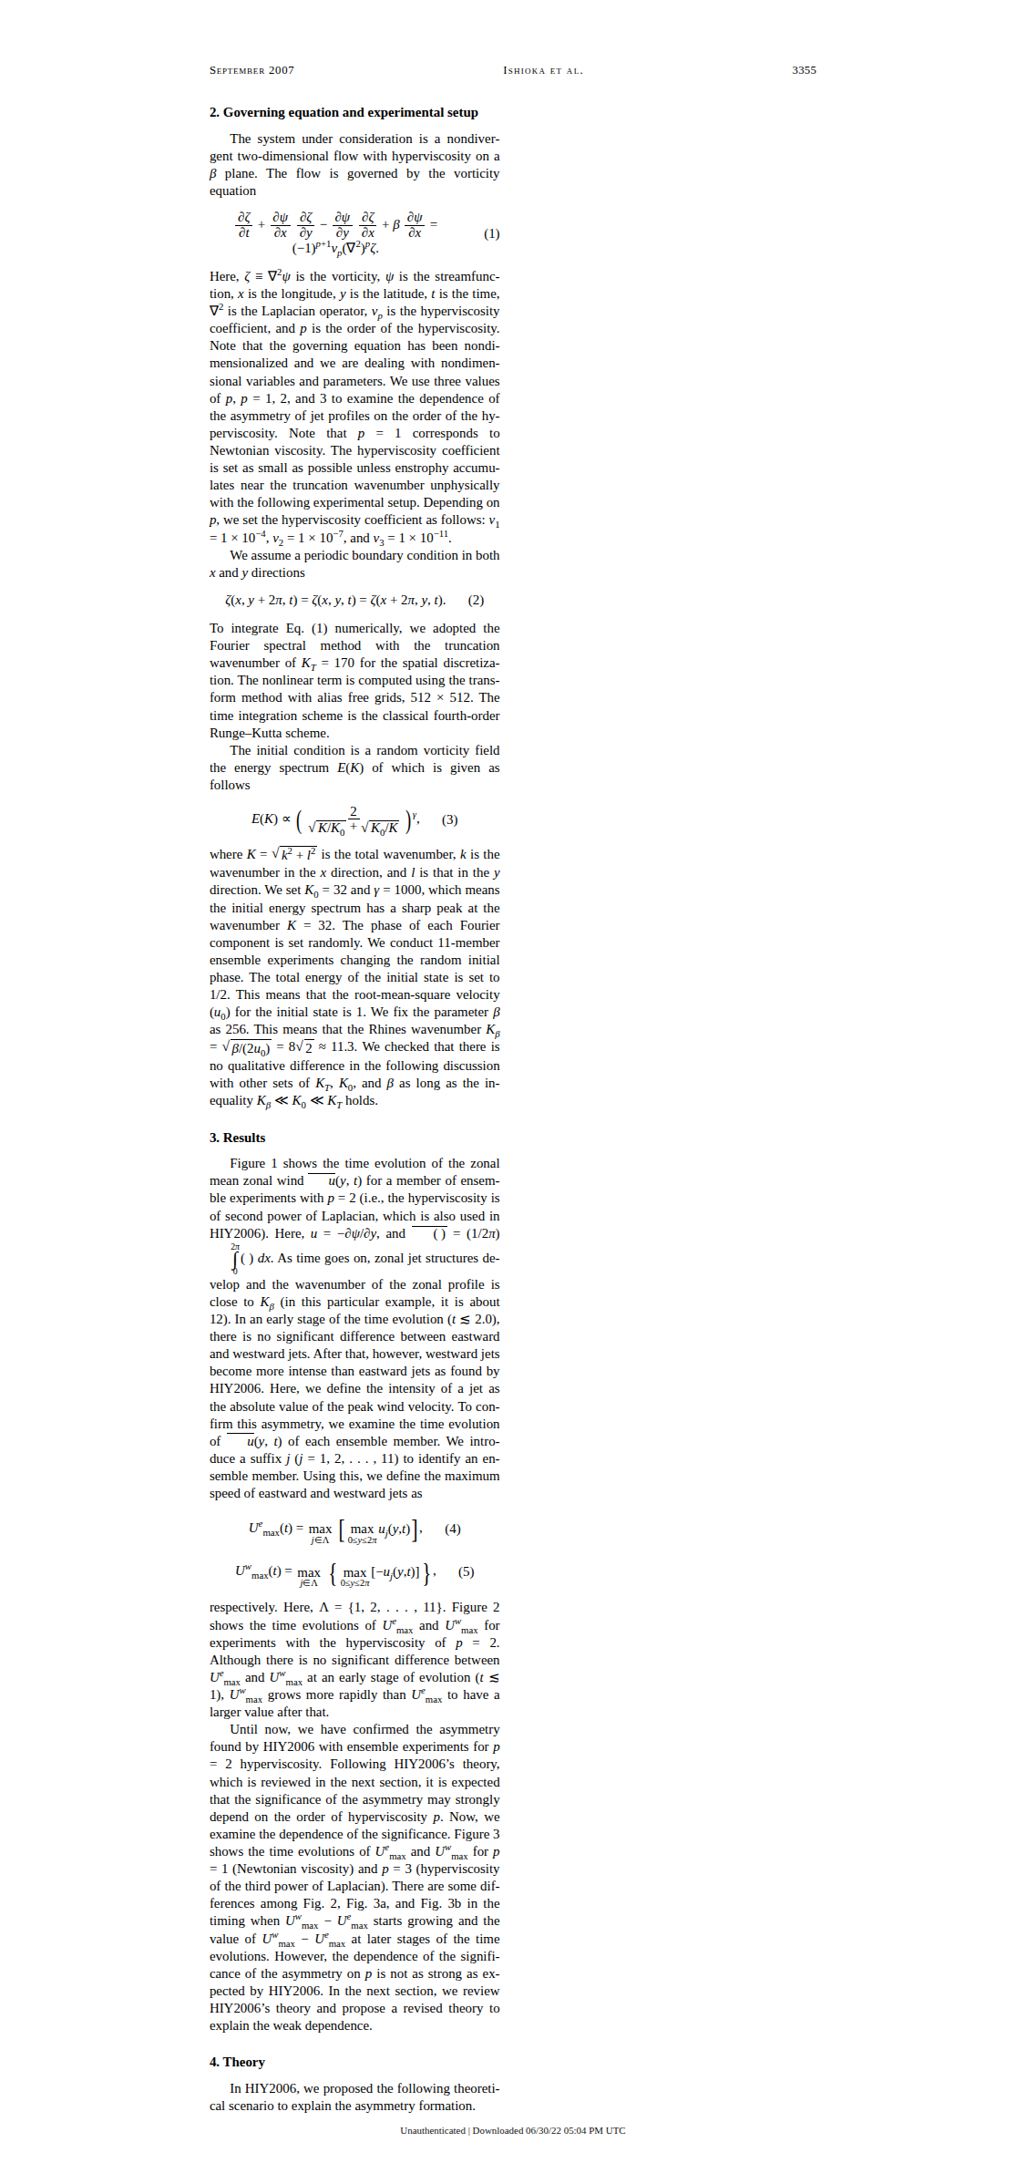September 2007
Ishioka et al.
3355
2. Governing equation and experimental setup
The system under consideration is a nondivergent two-dimensional flow with hyperviscosity on a β plane. The flow is governed by the vorticity equation
∂ζ∂t + ∂ψ∂x ∂ζ∂y − ∂ψ∂y ∂ζ∂x + β ∂ψ∂x = (−1)p+1νp(∇2)pζ.
(1)
Here, ζ ≡ ∇2ψ is the vorticity, ψ is the streamfunction, x is the longitude, y is the latitude, t is the time, ∇2 is the Laplacian operator, νp is the hyperviscosity coefficient, and p is the order of the hyperviscosity. Note that the governing equation has been nondimensionalized and we are dealing with nondimensional variables and parameters. We use three values of p, p = 1, 2, and 3 to examine the dependence of the asymmetry of jet profiles on the order of the hyperviscosity. Note that p = 1 corresponds to Newtonian viscosity. The hyperviscosity coefficient is set as small as possible unless enstrophy accumulates near the truncation wavenumber unphysically with the following experimental setup. Depending on p, we set the hyperviscosity coefficient as follows: ν1 = 1 × 10−4, ν2 = 1 × 10−7, and ν3 = 1 × 10−11.
We assume a periodic boundary condition in both x and y directions
ζ(x, y + 2π, t) = ζ(x, y, t) = ζ(x + 2π, y, t).
(2)
To integrate Eq. (1) numerically, we adopted the Fourier spectral method with the truncation wavenumber of KT = 170 for the spatial discretization. The nonlinear term is computed using the transform method with alias free grids, 512 × 512. The time integration scheme is the classical fourth-order Runge–Kutta scheme.
The initial condition is a random vorticity field the energy spectrum E(K) of which is given as follows
E(K) ∝ ( 2 √K/K0 + √K0/K )γ,
(3)
where K = √k2 + l2 is the total wavenumber, k is the wavenumber in the x direction, and l is that in the y direction. We set K0 = 32 and γ = 1000, which means the initial energy spectrum has a sharp peak at the wavenumber K = 32. The phase of each Fourier component is set randomly. We conduct 11-member ensemble experiments changing the random initial phase. The total energy of the initial state is set to 1/2. This means that the root-mean-square velocity (u0) for the initial state is 1. We fix the parameter β as 256. This means that the Rhines wavenumber Kβ = √β/(2u0) = 8√2 ≈ 11.3. We checked that there is no qualitative difference in the following discussion with other sets of KT, K0, and β as long as the inequality Kβ ≪ K0 ≪ KT holds.
3. Results
Figure 1 shows the time evolution of the zonal mean zonal wind u(y, t) for a member of ensemble experiments with p = 2 (i.e., the hyperviscosity is of second power of Laplacian, which is also used in HIY2006). Here, u = −∂ψ/∂y, and ( ) = (1/2π)2π∫0( ) dx. As time goes on, zonal jet structures develop and the wavenumber of the zonal profile is close to Kβ (in this particular example, it is about 12). In an early stage of the time evolution (t ≲ 2.0), there is no significant difference between eastward and westward jets. After that, however, westward jets become more intense than eastward jets as found by HIY2006. Here, we define the intensity of a jet as the absolute value of the peak wind velocity. To confirm this asymmetry, we examine the time evolution of u(y, t) of each ensemble member. We introduce a suffix j (j = 1, 2, . . . , 11) to identify an ensemble member. Using this, we define the maximum speed of eastward and westward jets as
Uemax(t) = max j∈Λ [ max 0≤y≤2π uj(y, t) ],
(4)
Uwmax(t) = max j∈Λ { max 0≤y≤2π [−uj(y, t)] },
(5)
respectively. Here, Λ = {1, 2, . . . , 11}. Figure 2 shows the time evolutions of Uemax and Uwmax for experiments with the hyperviscosity of p = 2. Although there is no significant difference between Uemax and Uwmax at an early stage of evolution (t ≲ 1), Uwmax grows more rapidly than Uemax to have a larger value after that.
Until now, we have confirmed the asymmetry found by HIY2006 with ensemble experiments for p = 2 hyperviscosity. Following HIY2006’s theory, which is reviewed in the next section, it is expected that the significance of the asymmetry may strongly depend on the order of hyperviscosity p. Now, we examine the dependence of the significance. Figure 3 shows the time evolutions of Uemax and Uwmax for p = 1 (Newtonian viscosity) and p = 3 (hyperviscosity of the third power of Laplacian). There are some differences among Fig. 2, Fig. 3a, and Fig. 3b in the timing when Uwmax − Uemax starts growing and the value of Uwmax − Uemax at later stages of the time evolutions. However, the dependence of the significance of the asymmetry on p is not as strong as expected by HIY2006. In the next section, we review HIY2006’s theory and propose a revised theory to explain the weak dependence.
4. Theory
In HIY2006, we proposed the following theoretical scenario to explain the asymmetry formation.
Unauthenticated | Downloaded 06/30/22 05:04 PM UTC